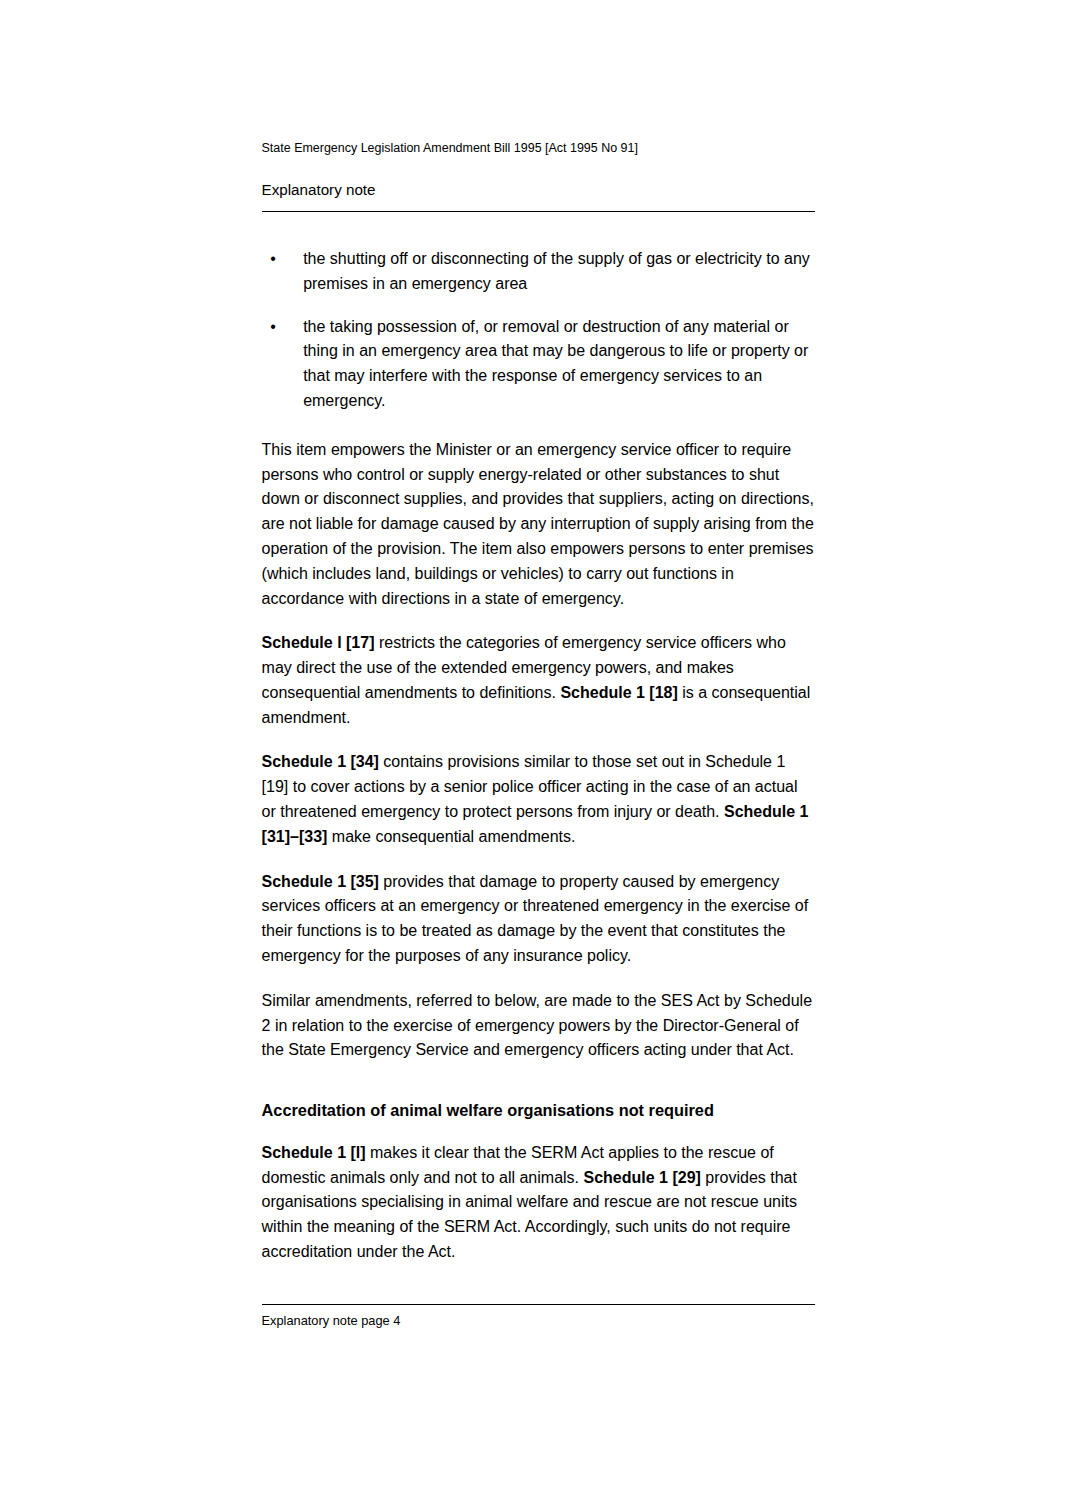State Emergency Legislation Amendment Bill 1995 [Act 1995 No 91]
Explanatory note
the shutting off or disconnecting of the supply of gas or electricity to any premises in an emergency area
the taking possession of, or removal or destruction of any material or thing in an emergency area that may be dangerous to life or property or that may interfere with the response of emergency services to an emergency.
This item empowers the Minister or an emergency service officer to require persons who control or supply energy-related or other substances to shut down or disconnect supplies, and provides that suppliers, acting on directions, are not liable for damage caused by any interruption of supply arising from the operation of the provision. The item also empowers persons to enter premises (which includes land, buildings or vehicles) to carry out functions in accordance with directions in a state of emergency.
Schedule l [17] restricts the categories of emergency service officers who may direct the use of the extended emergency powers, and makes consequential amendments to definitions. Schedule 1 [18] is a consequential amendment.
Schedule 1 [34] contains provisions similar to those set out in Schedule 1 [19] to cover actions by a senior police officer acting in the case of an actual or threatened emergency to protect persons from injury or death. Schedule 1 [31]–[33] make consequential amendments.
Schedule 1 [35] provides that damage to property caused by emergency services officers at an emergency or threatened emergency in the exercise of their functions is to be treated as damage by the event that constitutes the emergency for the purposes of any insurance policy.
Similar amendments, referred to below, are made to the SES Act by Schedule 2 in relation to the exercise of emergency powers by the Director-General of the State Emergency Service and emergency officers acting under that Act.
Accreditation of animal welfare organisations not required
Schedule 1 [l] makes it clear that the SERM Act applies to the rescue of domestic animals only and not to all animals. Schedule 1 [29] provides that organisations specialising in animal welfare and rescue are not rescue units within the meaning of the SERM Act. Accordingly, such units do not require accreditation under the Act.
Explanatory note page 4